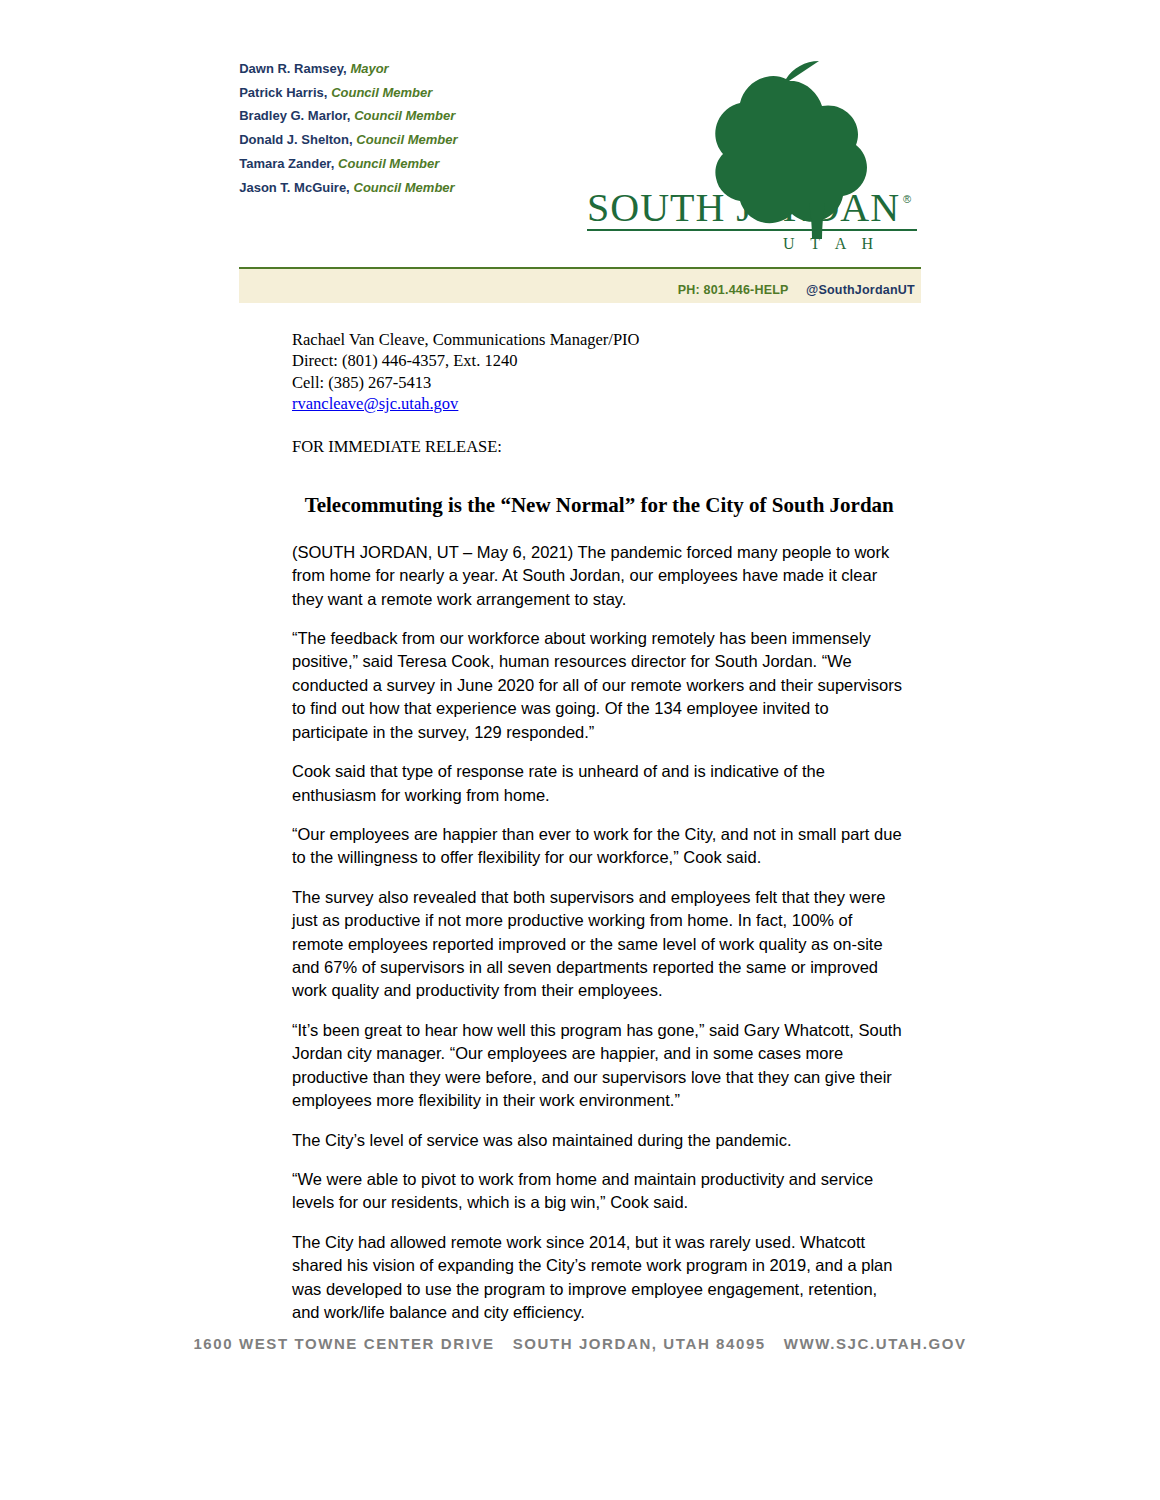Dawn R. Ramsey, Mayor
Patrick Harris, Council Member
Bradley G. Marlor, Council Member
Donald J. Shelton, Council Member
Tamara Zander, Council Member
Jason T. McGuire, Council Member
South Jordan, Utah city logo with tree SOUTH JORDAN U T A H ®
PH: 801.446-HELP @SouthJordanUT
Rachael Van Cleave, Communications Manager/PIO
Direct: (801) 446-4357, Ext. 1240
Cell: (385) 267-5413
rvancleave@sjc.utah.gov
FOR IMMEDIATE RELEASE:
Telecommuting is the “New Normal” for the City of South Jordan
(SOUTH JORDAN, UT – May 6, 2021) The pandemic forced many people to work from home for nearly a year. At South Jordan, our employees have made it clear they want a remote work arrangement to stay.
“The feedback from our workforce about working remotely has been immensely positive,” said Teresa Cook, human resources director for South Jordan. “We conducted a survey in June 2020 for all of our remote workers and their supervisors to find out how that experience was going. Of the 134 employee invited to participate in the survey, 129 responded.”
Cook said that type of response rate is unheard of and is indicative of the enthusiasm for working from home.
“Our employees are happier than ever to work for the City, and not in small part due to the willingness to offer flexibility for our workforce,” Cook said.
The survey also revealed that both supervisors and employees felt that they were just as productive if not more productive working from home. In fact, 100% of remote employees reported improved or the same level of work quality as on-site and 67% of supervisors in all seven departments reported the same or improved work quality and productivity from their employees.
“It’s been great to hear how well this program has gone,” said Gary Whatcott, South Jordan city manager. “Our employees are happier, and in some cases more productive than they were before, and our supervisors love that they can give their employees more flexibility in their work environment.”
The City’s level of service was also maintained during the pandemic.
“We were able to pivot to work from home and maintain productivity and service levels for our residents, which is a big win,” Cook said.
The City had allowed remote work since 2014, but it was rarely used. Whatcott shared his vision of expanding the City’s remote work program in 2019, and a plan was developed to use the program to improve employee engagement, retention, and work/life balance and city efficiency.
1600 WEST TOWNE CENTER DRIVE SOUTH JORDAN, UTAH 84095 WWW.SJC.UTAH.GOV